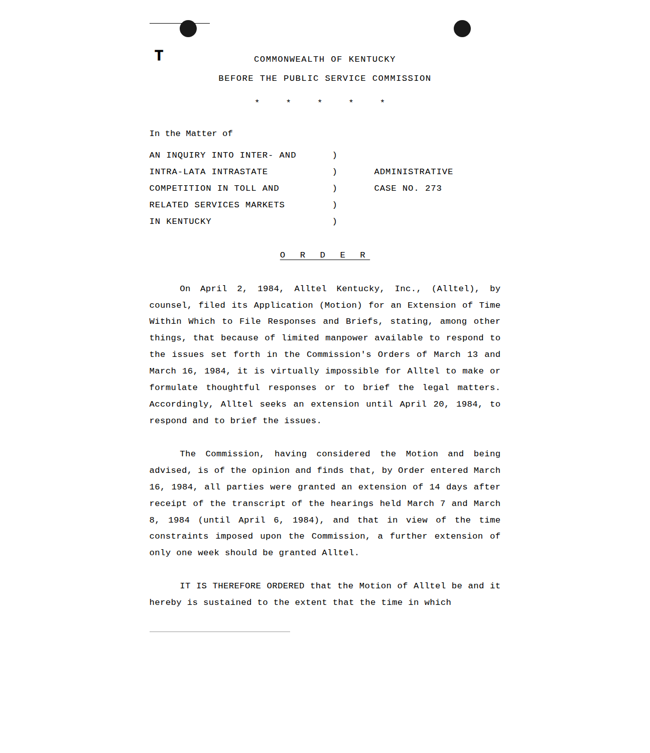𝐓
COMMONWEALTH OF KENTUCKY
BEFORE THE PUBLIC SERVICE COMMISSION
* * * * *
In the Matter of
| AN INQUIRY INTO INTER- AND | ) | |
| INTRA-LATA INTRASTATE | ) | ADMINISTRATIVE |
| COMPETITION IN TOLL AND | ) | CASE NO. 273 |
| RELATED SERVICES MARKETS | ) | |
| IN KENTUCKY | ) | |
O R D E R
On April 2, 1984, Alltel Kentucky, Inc., (Alltel), by counsel, filed its Application (Motion) for an Extension of Time Within Which to File Responses and Briefs, stating, among other things, that because of limited manpower available to respond to the issues set forth in the Commission's Orders of March 13 and March 16, 1984, it is virtually impossible for Alltel to make or formulate thoughtful responses or to brief the legal matters. Accordingly, Alltel seeks an extension until April 20, 1984, to respond and to brief the issues.
The Commission, having considered the Motion and being advised, is of the opinion and finds that, by Order entered March 16, 1984, all parties were granted an extension of 14 days after receipt of the transcript of the hearings held March 7 and March 8, 1984 (until April 6, 1984), and that in view of the time constraints imposed upon the Commission, a further extension of only one week should be granted Alltel.
IT IS THEREFORE ORDERED that the Motion of Alltel be and it hereby is sustained to the extent that the time in which